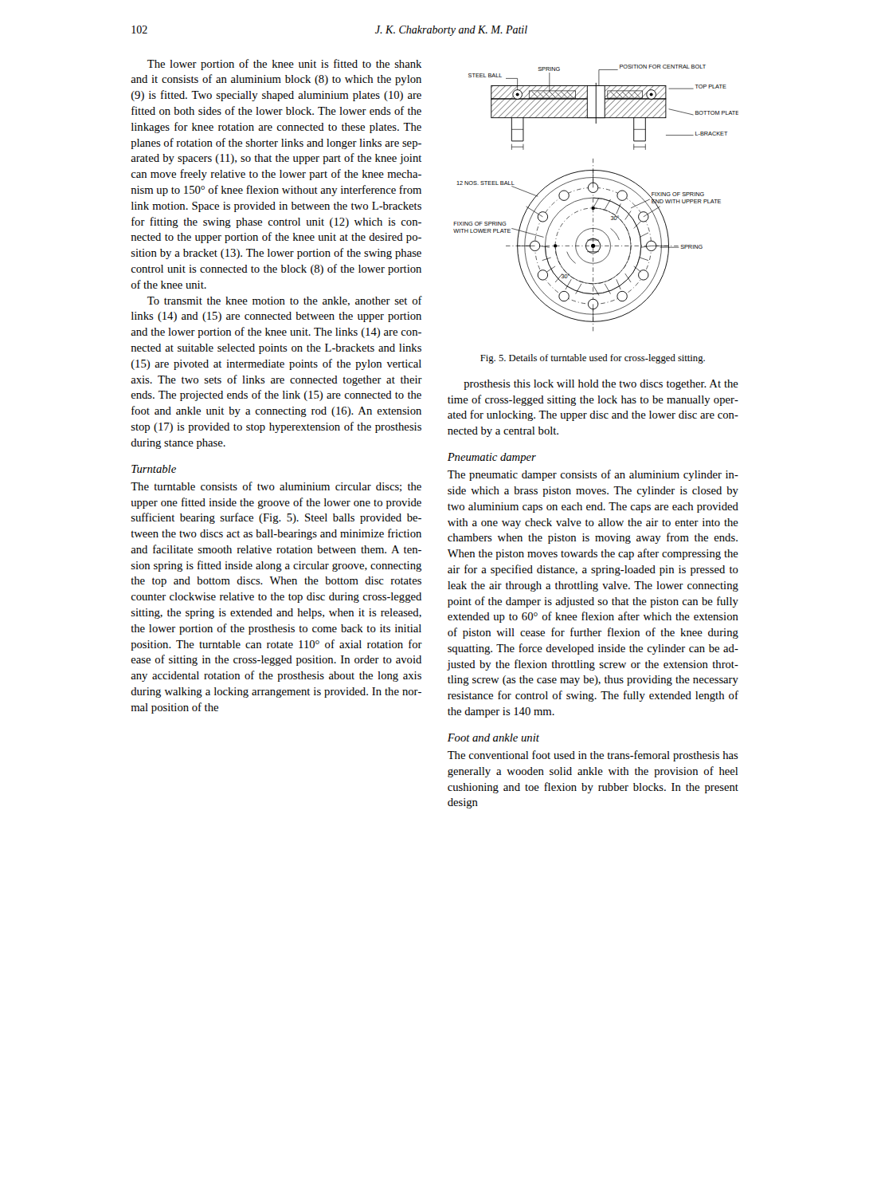102 J. K. Chakraborty and K. M. Patil
The lower portion of the knee unit is fitted to the shank and it consists of an aluminium block (8) to which the pylon (9) is fitted. Two specially shaped aluminium plates (10) are fitted on both sides of the lower block. The lower ends of the linkages for knee rotation are connected to these plates. The planes of rotation of the shorter links and longer links are separated by spacers (11), so that the upper part of the knee joint can move freely relative to the lower part of the knee mechanism up to 150° of knee flexion without any interference from link motion. Space is provided in between the two L-brackets for fitting the swing phase control unit (12) which is connected to the upper portion of the knee unit at the desired position by a bracket (13). The lower portion of the swing phase control unit is connected to the block (8) of the lower portion of the knee unit.
To transmit the knee motion to the ankle, another set of links (14) and (15) are connected between the upper portion and the lower portion of the knee unit. The links (14) are connected at suitable selected points on the L-brackets and links (15) are pivoted at intermediate points of the pylon vertical axis. The two sets of links are connected together at their ends. The projected ends of the link (15) are connected to the foot and ankle unit by a connecting rod (16). An extension stop (17) is provided to stop hyperextension of the prosthesis during stance phase.
Turntable
The turntable consists of two aluminium circular discs; the upper one fitted inside the groove of the lower one to provide sufficient bearing surface (Fig. 5). Steel balls provided between the two discs act as ball-bearings and minimize friction and facilitate smooth relative rotation between them. A tension spring is fitted inside along a circular groove, connecting the top and bottom discs. When the bottom disc rotates counter clockwise relative to the top disc during cross-legged sitting, the spring is extended and helps, when it is released, the lower portion of the prosthesis to come back to its initial position. The turntable can rotate 110° of axial rotation for ease of sitting in the cross-legged position. In order to avoid any accidental rotation of the prosthesis about the long axis during walking a locking arrangement is provided. In the normal position of the
POSITION FOR CENTRAL BOLT STEEL BALL SPRING TOP PLATE BOTTOM PLATE L-BRACKET 30° 30° 12 NOS. STEEL BALL FIXING OF SPRING END WITH UPPER PLATE FIXING OF SPRING WITH LOWER PLATE SPRING
Fig. 5. Details of turntable used for cross-legged sitting.
prosthesis this lock will hold the two discs together. At the time of cross-legged sitting the lock has to be manually operated for unlocking. The upper disc and the lower disc are connected by a central bolt.
Pneumatic damper
The pneumatic damper consists of an aluminium cylinder inside which a brass piston moves. The cylinder is closed by two aluminium caps on each end. The caps are each provided with a one way check valve to allow the air to enter into the chambers when the piston is moving away from the ends. When the piston moves towards the cap after compressing the air for a specified distance, a spring-loaded pin is pressed to leak the air through a throttling valve. The lower connecting point of the damper is adjusted so that the piston can be fully extended up to 60° of knee flexion after which the extension of piston will cease for further flexion of the knee during squatting. The force developed inside the cylinder can be adjusted by the flexion throttling screw or the extension throttling screw (as the case may be), thus providing the necessary resistance for control of swing. The fully extended length of the damper is 140 mm.
Foot and ankle unit
The conventional foot used in the trans-femoral prosthesis has generally a wooden solid ankle with the provision of heel cushioning and toe flexion by rubber blocks. In the present design